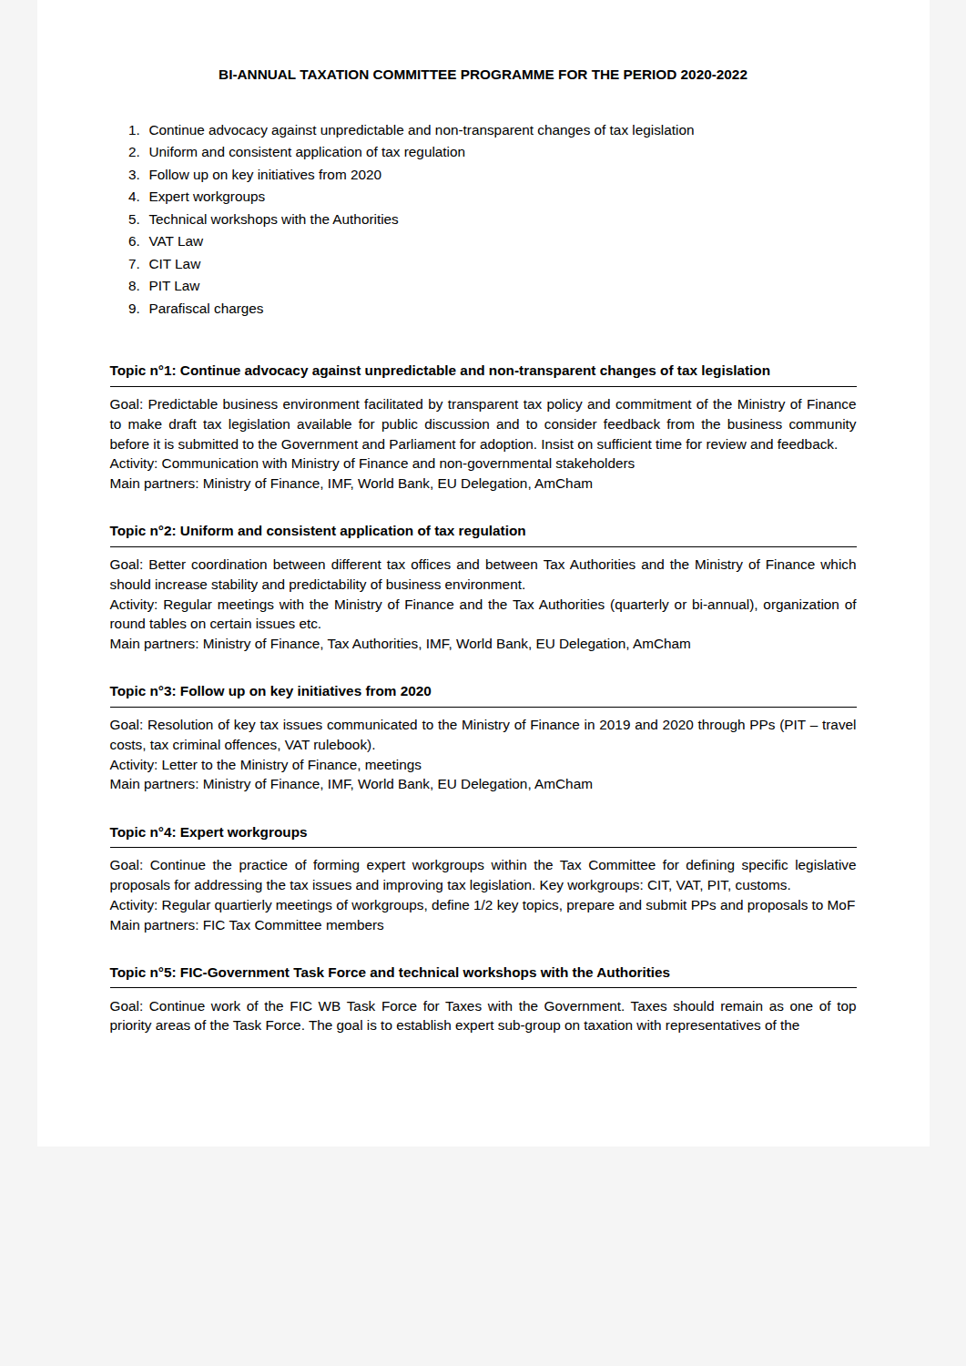BI-ANNUAL TAXATION COMMITTEE PROGRAMME FOR THE PERIOD 2020-2022
Continue advocacy against unpredictable and non-transparent changes of tax legislation
Uniform and consistent application of tax regulation
Follow up on key initiatives from 2020
Expert workgroups
Technical workshops with the Authorities
VAT Law
CIT Law
PIT Law
Parafiscal charges
Topic n°1: Continue advocacy against unpredictable and non-transparent changes of tax legislation
Goal: Predictable business environment facilitated by transparent tax policy and commitment of the Ministry of Finance to make draft tax legislation available for public discussion and to consider feedback from the business community before it is submitted to the Government and Parliament for adoption. Insist on sufficient time for review and feedback.
Activity: Communication with Ministry of Finance and non-governmental stakeholders
Main partners: Ministry of Finance, IMF, World Bank, EU Delegation, AmCham
Topic n°2: Uniform and consistent application of tax regulation
Goal: Better coordination between different tax offices and between Tax Authorities and the Ministry of Finance which should increase stability and predictability of business environment.
Activity: Regular meetings with the Ministry of Finance and the Tax Authorities (quarterly or bi-annual), organization of round tables on certain issues etc.
Main partners: Ministry of Finance, Tax Authorities, IMF, World Bank, EU Delegation, AmCham
Topic n°3: Follow up on key initiatives from 2020
Goal: Resolution of key tax issues communicated to the Ministry of Finance in 2019 and 2020 through PPs (PIT – travel costs, tax criminal offences, VAT rulebook).
Activity: Letter to the Ministry of Finance, meetings
Main partners: Ministry of Finance, IMF, World Bank, EU Delegation, AmCham
Topic n°4: Expert workgroups
Goal: Continue the practice of forming expert workgroups within the Tax Committee for defining specific legislative proposals for addressing the tax issues and improving tax legislation. Key workgroups: CIT, VAT, PIT, customs.
Activity: Regular quartierly meetings of workgroups, define 1/2 key topics, prepare and submit PPs and proposals to MoF
Main partners: FIC Tax Committee members
Topic n°5: FIC-Government Task Force and technical workshops with the Authorities
Goal: Continue work of the FIC WB Task Force for Taxes with the Government. Taxes should remain as one of top priority areas of the Task Force. The goal is to establish expert sub-group on taxation with representatives of the